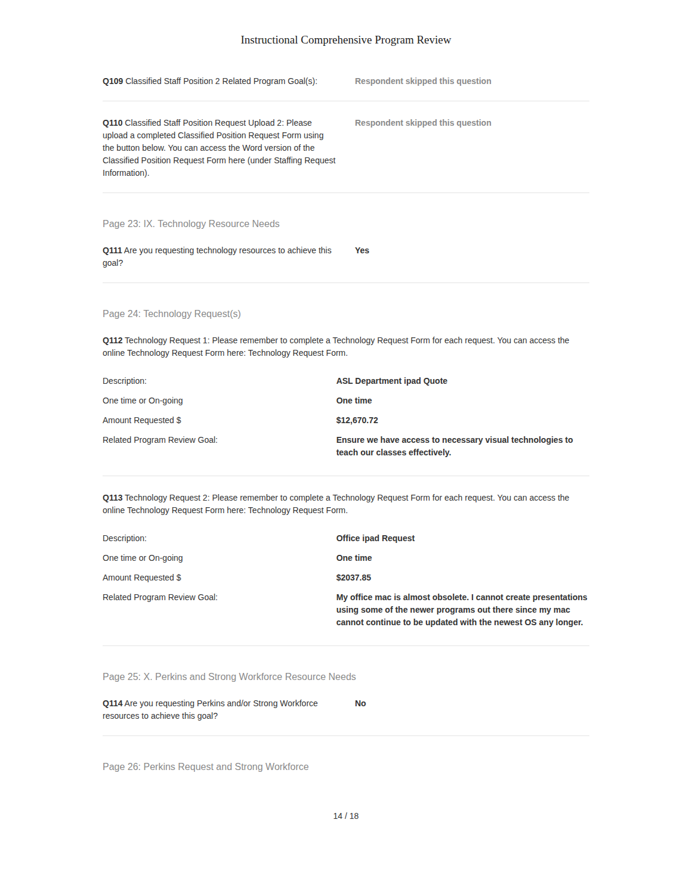Instructional Comprehensive Program Review
Q109 Classified Staff Position 2 Related Program Goal(s):
Respondent skipped this question
Q110 Classified Staff Position Request Upload 2: Please upload a completed Classified Position Request Form using the button below. You can access the Word version of the Classified Position Request Form here (under Staffing Request Information).
Respondent skipped this question
Page 23: IX. Technology Resource Needs
Q111 Are you requesting technology resources to achieve this goal?
Yes
Page 24: Technology Request(s)
Q112 Technology Request 1: Please remember to complete a Technology Request Form for each request. You can access the online Technology Request Form here: Technology Request Form.
| Description: | ASL Department ipad Quote |
| One time or On-going | One time |
| Amount Requested $ | $12,670.72 |
| Related Program Review Goal: | Ensure we have access to necessary visual technologies to teach our classes effectively. |
Q113 Technology Request 2: Please remember to complete a Technology Request Form for each request. You can access the online Technology Request Form here: Technology Request Form.
| Description: | Office ipad Request |
| One time or On-going | One time |
| Amount Requested $ | $2037.85 |
| Related Program Review Goal: | My office mac is almost obsolete. I cannot create presentations using some of the newer programs out there since my mac cannot continue to be updated with the newest OS any longer. |
Page 25: X. Perkins and Strong Workforce Resource Needs
Q114 Are you requesting Perkins and/or Strong Workforce resources to achieve this goal?
No
Page 26: Perkins Request and Strong Workforce
14 / 18